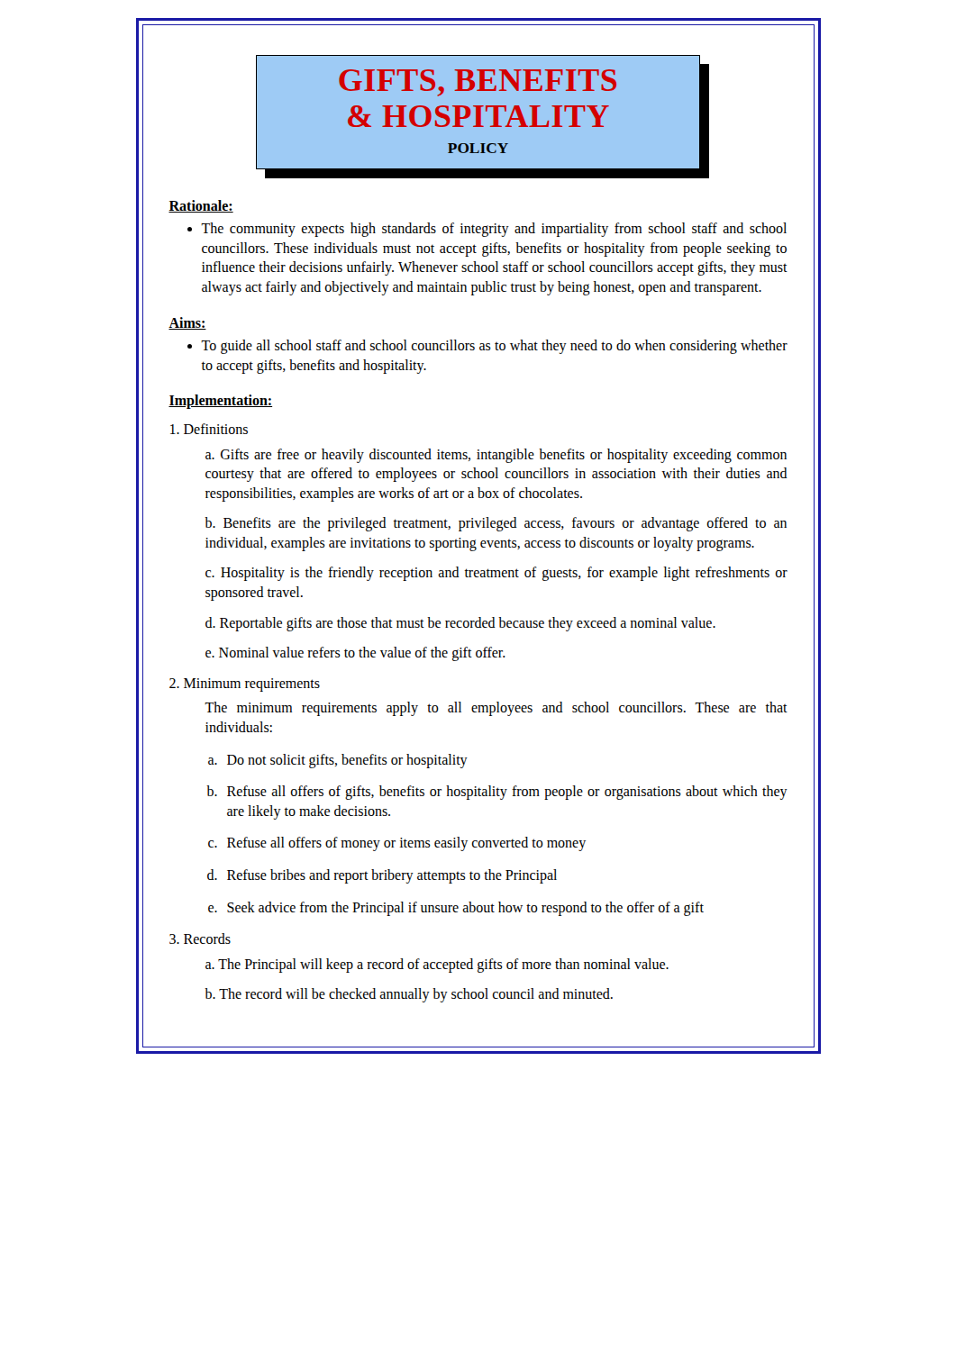GIFTS, BENEFITS
& HOSPITALITY
POLICY
Rationale:
The community expects high standards of integrity and impartiality from school staff and school councillors. These individuals must not accept gifts, benefits or hospitality from people seeking to influence their decisions unfairly. Whenever school staff or school councillors accept gifts, they must always act fairly and objectively and maintain public trust by being honest, open and transparent.
Aims:
To guide all school staff and school councillors as to what they need to do when considering whether to accept gifts, benefits and hospitality.
Implementation:
1. Definitions
a. Gifts are free or heavily discounted items, intangible benefits or hospitality exceeding common courtesy that are offered to employees or school councillors in association with their duties and responsibilities, examples are works of art or a box of chocolates.
b. Benefits are the privileged treatment, privileged access, favours or advantage offered to an individual, examples are invitations to sporting events, access to discounts or loyalty programs.
c. Hospitality is the friendly reception and treatment of guests, for example light refreshments or sponsored travel.
d. Reportable gifts are those that must be recorded because they exceed a nominal value.
e. Nominal value refers to the value of the gift offer.
2. Minimum requirements
The minimum requirements apply to all employees and school councillors. These are that individuals:
Do not solicit gifts, benefits or hospitality
Refuse all offers of gifts, benefits or hospitality from people or organisations about which they are likely to make decisions.
Refuse all offers of money or items easily converted to money
Refuse bribes and report bribery attempts to the Principal
Seek advice from the Principal if unsure about how to respond to the offer of a gift
3. Records
a. The Principal will keep a record of accepted gifts of more than nominal value.
b. The record will be checked annually by school council and minuted.